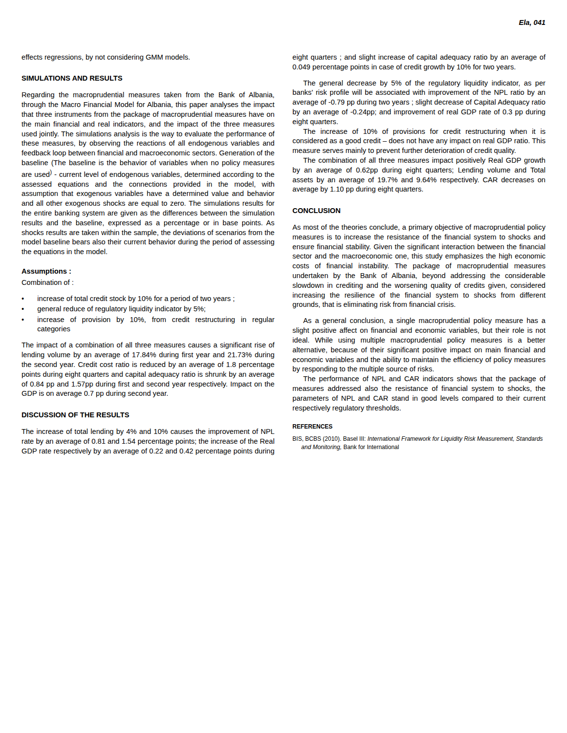Ela, 041
effects regressions, by not considering GMM models.
Simulations and Results
Regarding the macroprudential measures taken from the Bank of Albania, through the Macro Financial Model for Albania, this paper analyses the impact that three instruments from the package of macroprudential measures have on the main financial and real indicators, and the impact of the three measures used jointly. The simulations analysis is the way to evaluate the performance of these measures, by observing the reactions of all endogenous variables and feedback loop between financial and macroeconomic sectors. Generation of the baseline (The baseline is the behavior of variables when no policy measures are used) - current level of endogenous variables, determined according to the assessed equations and the connections provided in the model, with assumption that exogenous variables have a determined value and behavior and all other exogenous shocks are equal to zero. The simulations results for the entire banking system are given as the differences between the simulation results and the baseline, expressed as a percentage or in base points. As shocks results are taken within the sample, the deviations of scenarios from the model baseline bears also their current behavior during the period of assessing the equations in the model.
Assumptions :
Combination of :
increase of total credit stock by 10% for a period of two years ;
general reduce of regulatory liquidity indicator by 5%;
increase of provision by 10%, from credit restructuring in regular categories
The impact of a combination of all three measures causes a significant rise of lending volume by an average of 17.84% during first year and 21.73% during the second year. Credit cost ratio is reduced by an average of 1.8 percentage points during eight quarters and capital adequacy ratio is shrunk by an average of 0.84 pp and 1.57pp during first and second year respectively. Impact on the GDP is on average 0.7 pp during second year.
Discussion of the Results
The increase of total lending by 4% and 10% causes the improvement of NPL rate by an average of 0.81 and 1.54 percentage points; the increase of the Real GDP rate respectively by an average of 0.22 and 0.42 percentage points during eight quarters ; and slight increase of capital adequacy ratio by an average of 0.049 percentage points in case of credit growth by 10% for two years.
The general decrease by 5% of the regulatory liquidity indicator, as per banks' risk profile will be associated with improvement of the NPL ratio by an average of -0.79 pp during two years ; slight decrease of Capital Adequacy ratio by an average of -0.24pp; and improvement of real GDP rate of 0.3 pp during eight quarters.
The increase of 10% of provisions for credit restructuring when it is considered as a good credit – does not have any impact on real GDP ratio. This measure serves mainly to prevent further deterioration of credit quality.
The combination of all three measures impact positively Real GDP growth by an average of 0.62pp during eight quarters; Lending volume and Total assets by an average of 19.7% and 9.64% respectively. CAR decreases on average by 1.10 pp during eight quarters.
Conclusion
As most of the theories conclude, a primary objective of macroprudential policy measures is to increase the resistance of the financial system to shocks and ensure financial stability. Given the significant interaction between the financial sector and the macroeconomic one, this study emphasizes the high economic costs of financial instability. The package of macroprudential measures undertaken by the Bank of Albania, beyond addressing the considerable slowdown in crediting and the worsening quality of credits given, considered increasing the resilience of the financial system to shocks from different grounds, that is eliminating risk from financial crisis.
As a general conclusion, a single macroprudential policy measure has a slight positive affect on financial and economic variables, but their role is not ideal. While using multiple macroprudential policy measures is a better alternative, because of their significant positive impact on main financial and economic variables and the ability to maintain the efficiency of policy measures by responding to the multiple source of risks.
The performance of NPL and CAR indicators shows that the package of measures addressed also the resistance of financial system to shocks, the parameters of NPL and CAR stand in good levels compared to their current respectively regulatory thresholds.
References
BIS, BCBS (2010). Basel III: International Framework for Liquidity Risk Measurement, Standards and Monitoring, Bank for International